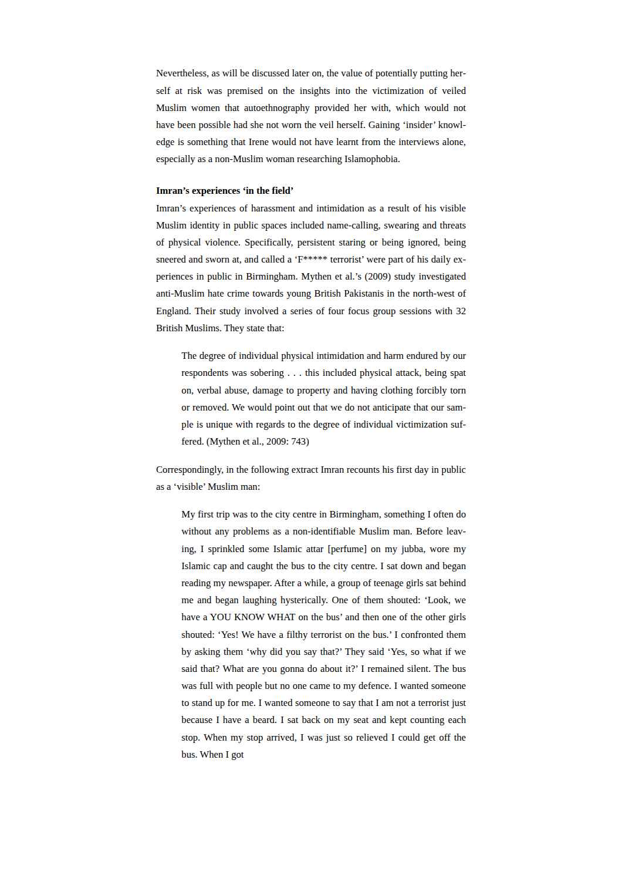Nevertheless, as will be discussed later on, the value of potentially putting herself at risk was premised on the insights into the victimization of veiled Muslim women that autoethnography provided her with, which would not have been possible had she not worn the veil herself. Gaining ‘insider’ knowledge is something that Irene would not have learnt from the interviews alone, especially as a non-Muslim woman researching Islamophobia.
Imran’s experiences ‘in the field’
Imran’s experiences of harassment and intimidation as a result of his visible Muslim identity in public spaces included name-calling, swearing and threats of physical violence. Specifically, persistent staring or being ignored, being sneered and sworn at, and called a ‘F***** terrorist’ were part of his daily experiences in public in Birmingham. Mythen et al.’s (2009) study investigated anti-Muslim hate crime towards young British Pakistanis in the north-west of England. Their study involved a series of four focus group sessions with 32 British Muslims. They state that:
The degree of individual physical intimidation and harm endured by our respondents was sobering . . . this included physical attack, being spat on, verbal abuse, damage to property and having clothing forcibly torn or removed. We would point out that we do not anticipate that our sample is unique with regards to the degree of individual victimization suffered. (Mythen et al., 2009: 743)
Correspondingly, in the following extract Imran recounts his first day in public as a ‘visible’ Muslim man:
My first trip was to the city centre in Birmingham, something I often do without any problems as a non-identifiable Muslim man. Before leaving, I sprinkled some Islamic attar [perfume] on my jubba, wore my Islamic cap and caught the bus to the city centre. I sat down and began reading my newspaper. After a while, a group of teenage girls sat behind me and began laughing hysterically. One of them shouted: ‘Look, we have a YOU KNOW WHAT on the bus’ and then one of the other girls shouted: ‘Yes! We have a filthy terrorist on the bus.’ I confronted them by asking them ‘why did you say that?’ They said ‘Yes, so what if we said that? What are you gonna do about it?’ I remained silent. The bus was full with people but no one came to my defence. I wanted someone to stand up for me. I wanted someone to say that I am not a terrorist just because I have a beard. I sat back on my seat and kept counting each stop. When my stop arrived, I was just so relieved I could get off the bus. When I got